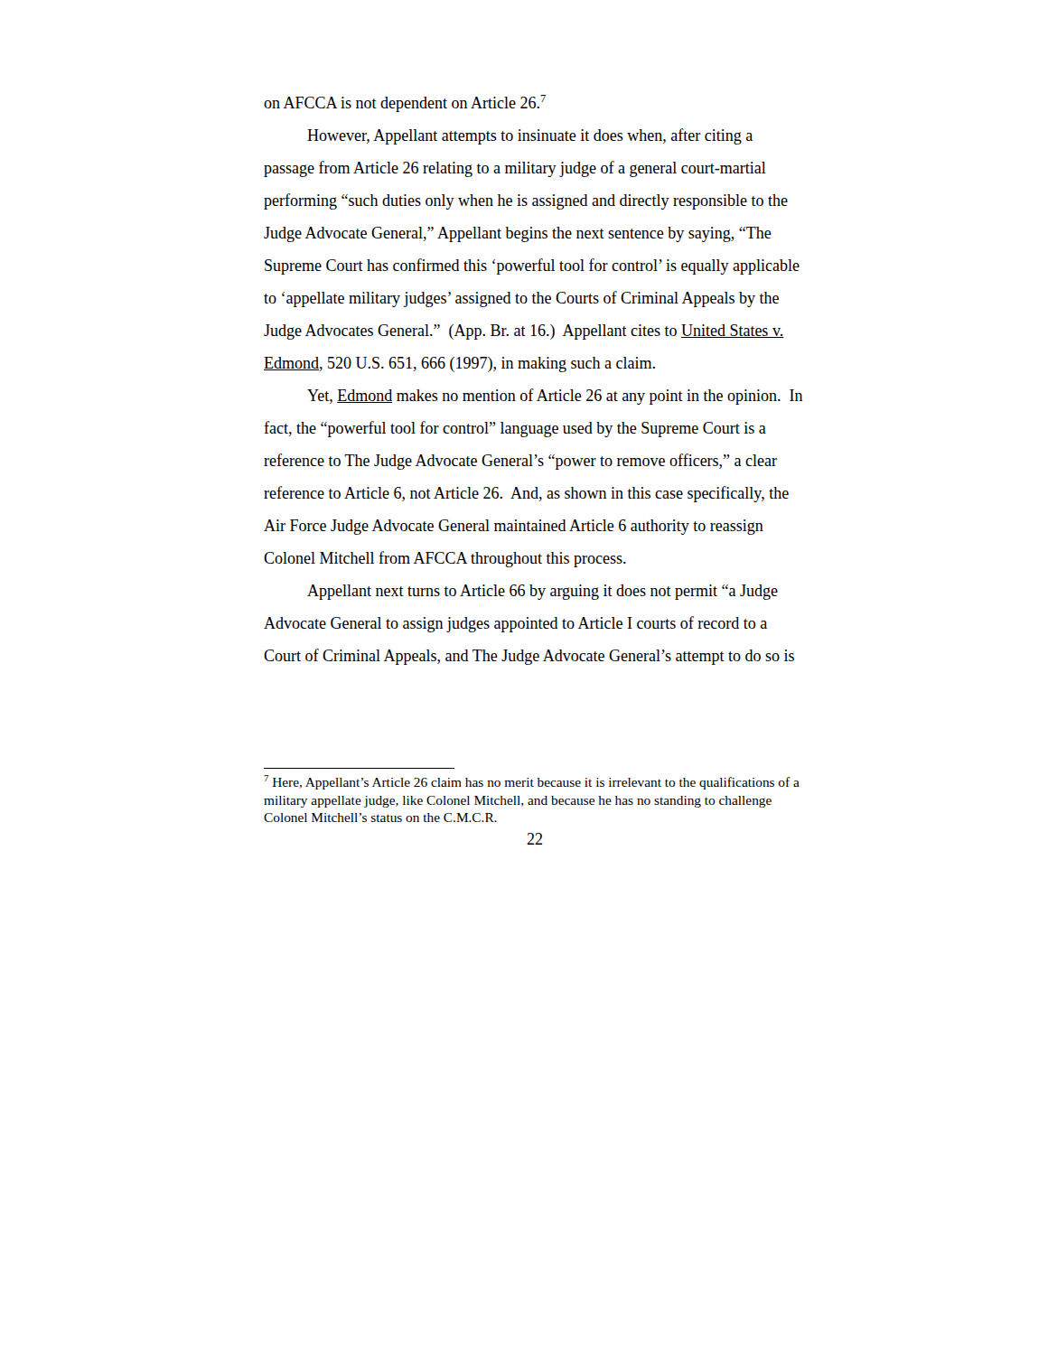on AFCCA is not dependent on Article 26.7
However, Appellant attempts to insinuate it does when, after citing a passage from Article 26 relating to a military judge of a general court-martial performing “such duties only when he is assigned and directly responsible to the Judge Advocate General,” Appellant begins the next sentence by saying, “The Supreme Court has confirmed this ‘powerful tool for control’ is equally applicable to ‘appellate military judges’ assigned to the Courts of Criminal Appeals by the Judge Advocates General.” (App. Br. at 16.) Appellant cites to United States v. Edmond, 520 U.S. 651, 666 (1997), in making such a claim.
Yet, Edmond makes no mention of Article 26 at any point in the opinion. In fact, the “powerful tool for control” language used by the Supreme Court is a reference to The Judge Advocate General’s “power to remove officers,” a clear reference to Article 6, not Article 26. And, as shown in this case specifically, the Air Force Judge Advocate General maintained Article 6 authority to reassign Colonel Mitchell from AFCCA throughout this process.
Appellant next turns to Article 66 by arguing it does not permit “a Judge Advocate General to assign judges appointed to Article I courts of record to a Court of Criminal Appeals, and The Judge Advocate General’s attempt to do so is
7 Here, Appellant’s Article 26 claim has no merit because it is irrelevant to the qualifications of a military appellate judge, like Colonel Mitchell, and because he has no standing to challenge Colonel Mitchell’s status on the C.M.C.R.
22